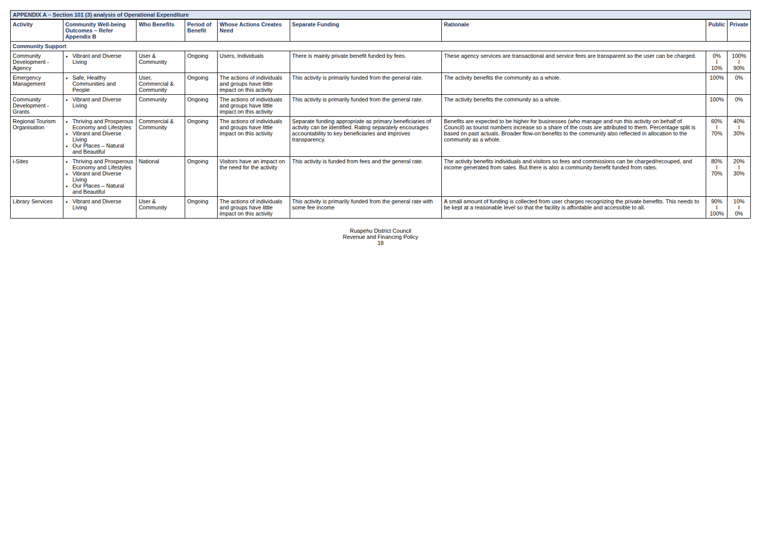APPENDIX A – Section 101 (3) analysis of Operational Expenditure
| Activity | Community Well-being Outcomes – Refer Appendix B | Who Benefits | Period of Benefit | Whose Actions Creates Need | Separate Funding | Rationale | Public | Private |
| --- | --- | --- | --- | --- | --- | --- | --- | --- |
| Community Support |
| Community Development - Agency | Vibrant and Diverse Living | User & Community | Ongoing | Users, Individuals | There is mainly private benefit funded by fees. | These agency services are transactional and service fees are transparent so the user can be charged. | 0% I 10% | 100% I 90% |
| Emergency Management | Safe, Healthy Communities and People | User, Commercial & Community | Ongoing | The actions of individuals and groups have little impact on this activity | This activity is primarily funded from the general rate. | The activity benefits the community as a whole. | 100% | 0% |
| Community Development - Grants | Vibrant and Diverse Living | Community | Ongoing | The actions of individuals and groups have little impact on this activity | This activity is primarily funded from the general rate. | The activity benefits the community as a whole. | 100% | 0% |
| Regional Tourism Organisation | Thriving and Prosperous Economy and Lifestyles Vibrant and Diverse Living Our Places – Natural and Beautiful | Commercial & Community | Ongoing | The actions of individuals and groups have little impact on this activity | Separate funding appropriate as primary beneficiaries of activity can be identified. Rating separately encourages accountability to key beneficiaries and improves transparency. | Benefits are expected to be higher for businesses (who manage and run this activity on behalf of Council) as tourist numbers increase so a share of the costs are attributed to them. Percentage split is based on past actuals. Broader flow-on benefits to the community also reflected in allocation to the community as a whole. | 60% I 70% | 40% I 30% |
| i-Sites | Thriving and Prosperous Economy and Lifestyles Vibrant and Diverse Living Our Places – Natural and Beautiful | National | Ongoing | Visitors have an impact on the need for the activity | This activity is funded from fees and the general rate. | The activity benefits individuals and visitors so fees and commissions can be charged/recouped, and income generated from sales. But there is also a community benefit funded from rates. | 80% I 70% | 20% I 30% |
| Library Services | Vibrant and Diverse Living | User & Community | Ongoing | The actions of individuals and groups have little impact on this activity | This activity is primarily funded from the general rate with some fee income | A small amount of funding is collected from user charges recognizing the private benefits. This needs to be kept at a reasonable level so that the facility is affordable and accessible to all. | 90% I 100% | 10% I 0% |
Ruapehu District Council
Revenue and Financing Policy
18